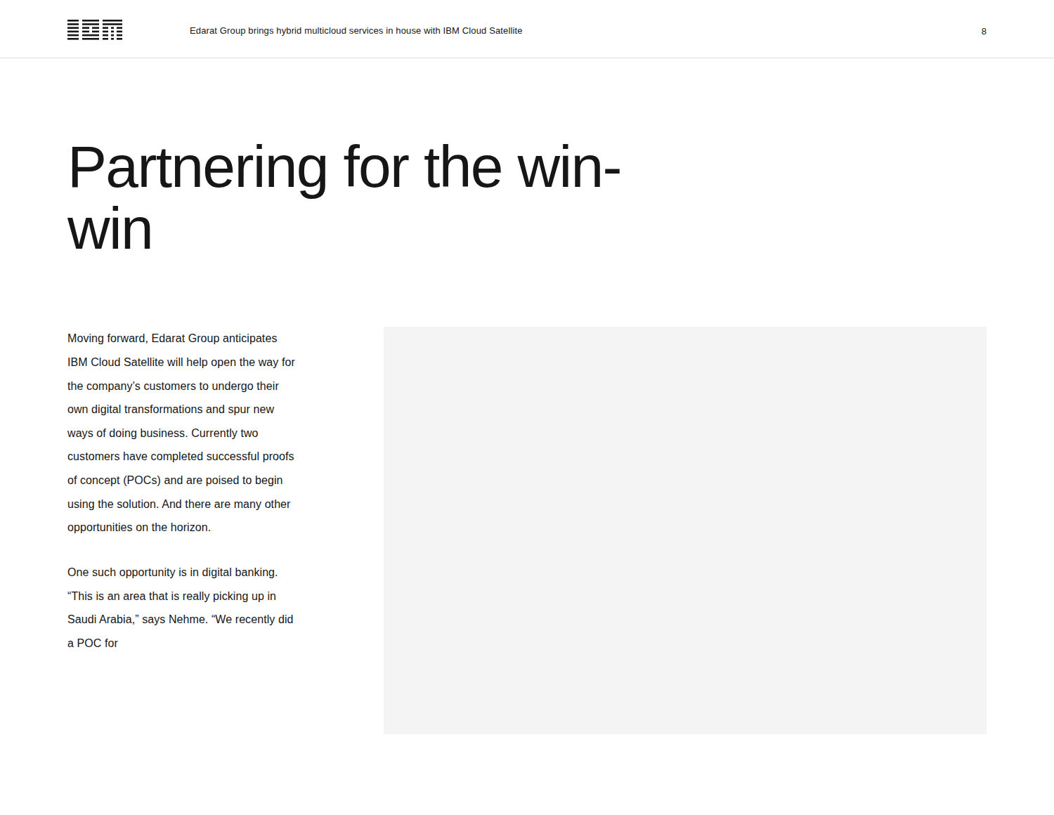Edarat Group brings hybrid multicloud services in house with IBM Cloud Satellite
8
Partnering for the win-win
Moving forward, Edarat Group anticipates IBM Cloud Satellite will help open the way for the company’s customers to undergo their own digital transformations and spur new ways of doing business. Currently two customers have completed successful proofs of concept (POCs) and are poised to begin using the solution. And there are many other opportunities on the horizon.
One such opportunity is in digital banking. “This is an area that is really picking up in Saudi Arabia,” says Nehme. “We recently did a POC for